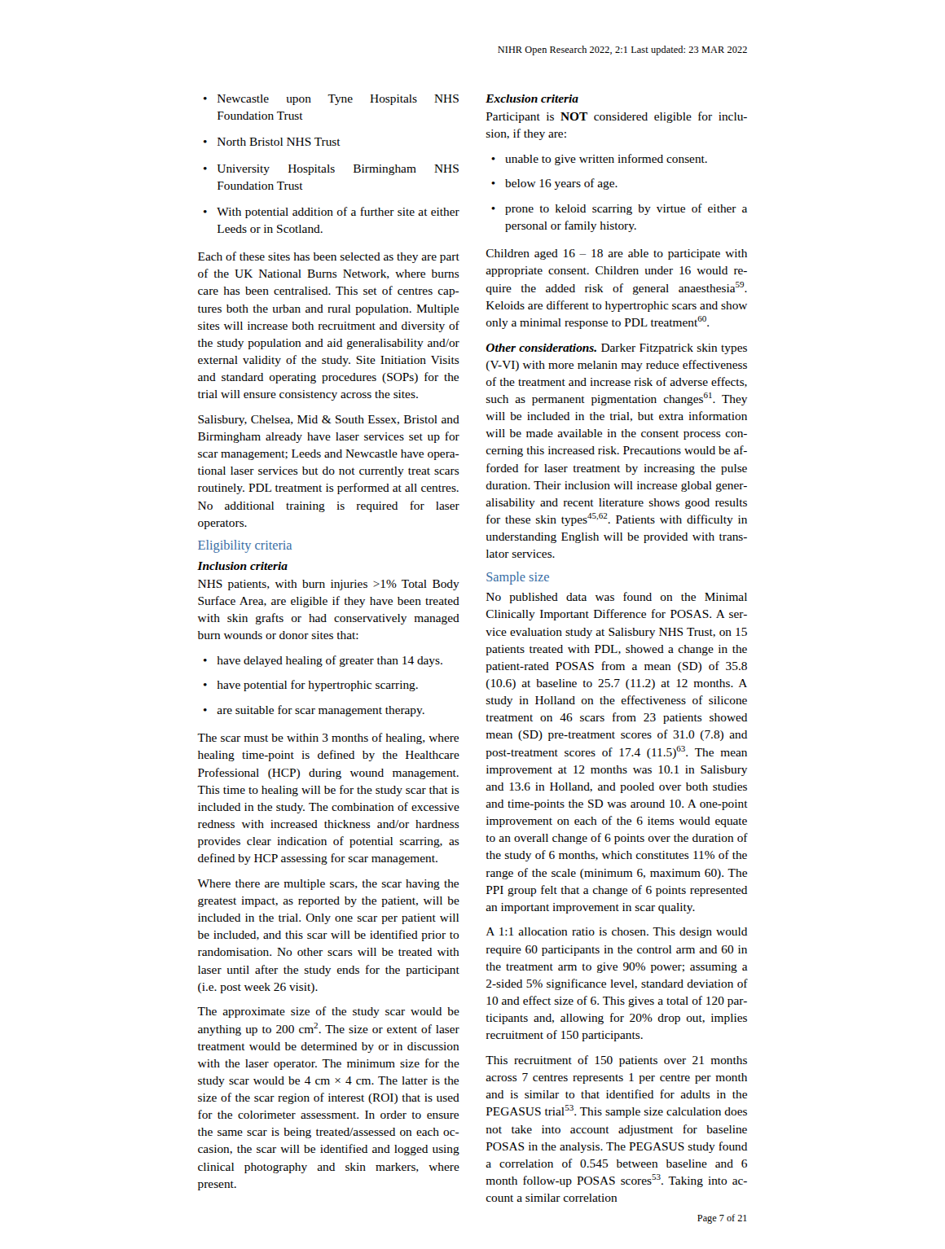NIHR Open Research 2022, 2:1 Last updated: 23 MAR 2022
Newcastle upon Tyne Hospitals NHS Foundation Trust
North Bristol NHS Trust
University Hospitals Birmingham NHS Foundation Trust
With potential addition of a further site at either Leeds or in Scotland.
Each of these sites has been selected as they are part of the UK National Burns Network, where burns care has been centralised. This set of centres captures both the urban and rural population. Multiple sites will increase both recruitment and diversity of the study population and aid generalisability and/or external validity of the study. Site Initiation Visits and standard operating procedures (SOPs) for the trial will ensure consistency across the sites.
Salisbury, Chelsea, Mid & South Essex, Bristol and Birmingham already have laser services set up for scar management; Leeds and Newcastle have operational laser services but do not currently treat scars routinely. PDL treatment is performed at all centres. No additional training is required for laser operators.
Eligibility criteria
Inclusion criteria
NHS patients, with burn injuries >1% Total Body Surface Area, are eligible if they have been treated with skin grafts or had conservatively managed burn wounds or donor sites that:
have delayed healing of greater than 14 days.
have potential for hypertrophic scarring.
are suitable for scar management therapy.
The scar must be within 3 months of healing, where healing time-point is defined by the Healthcare Professional (HCP) during wound management. This time to healing will be for the study scar that is included in the study. The combination of excessive redness with increased thickness and/or hardness provides clear indication of potential scarring, as defined by HCP assessing for scar management.
Where there are multiple scars, the scar having the greatest impact, as reported by the patient, will be included in the trial. Only one scar per patient will be included, and this scar will be identified prior to randomisation. No other scars will be treated with laser until after the study ends for the participant (i.e. post week 26 visit).
The approximate size of the study scar would be anything up to 200 cm2. The size or extent of laser treatment would be determined by or in discussion with the laser operator. The minimum size for the study scar would be 4 cm × 4 cm. The latter is the size of the scar region of interest (ROI) that is used for the colorimeter assessment. In order to ensure the same scar is being treated/assessed on each occasion, the scar will be identified and logged using clinical photography and skin markers, where present.
Exclusion criteria
Participant is NOT considered eligible for inclusion, if they are:
unable to give written informed consent.
below 16 years of age.
prone to keloid scarring by virtue of either a personal or family history.
Children aged 16 – 18 are able to participate with appropriate consent. Children under 16 would require the added risk of general anaesthesia59. Keloids are different to hypertrophic scars and show only a minimal response to PDL treatment60.
Other considerations. Darker Fitzpatrick skin types (V-VI) with more melanin may reduce effectiveness of the treatment and increase risk of adverse effects, such as permanent pigmentation changes61. They will be included in the trial, but extra information will be made available in the consent process concerning this increased risk. Precautions would be afforded for laser treatment by increasing the pulse duration. Their inclusion will increase global generalisability and recent literature shows good results for these skin types45,62. Patients with difficulty in understanding English will be provided with translator services.
Sample size
No published data was found on the Minimal Clinically Important Difference for POSAS. A service evaluation study at Salisbury NHS Trust, on 15 patients treated with PDL, showed a change in the patient-rated POSAS from a mean (SD) of 35.8 (10.6) at baseline to 25.7 (11.2) at 12 months. A study in Holland on the effectiveness of silicone treatment on 46 scars from 23 patients showed mean (SD) pre-treatment scores of 31.0 (7.8) and post-treatment scores of 17.4 (11.5)63. The mean improvement at 12 months was 10.1 in Salisbury and 13.6 in Holland, and pooled over both studies and time-points the SD was around 10. A one-point improvement on each of the 6 items would equate to an overall change of 6 points over the duration of the study of 6 months, which constitutes 11% of the range of the scale (minimum 6, maximum 60). The PPI group felt that a change of 6 points represented an important improvement in scar quality.
A 1:1 allocation ratio is chosen. This design would require 60 participants in the control arm and 60 in the treatment arm to give 90% power; assuming a 2-sided 5% significance level, standard deviation of 10 and effect size of 6. This gives a total of 120 participants and, allowing for 20% drop out, implies recruitment of 150 participants.
This recruitment of 150 patients over 21 months across 7 centres represents 1 per centre per month and is similar to that identified for adults in the PEGASUS trial53. This sample size calculation does not take into account adjustment for baseline POSAS in the analysis. The PEGASUS study found a correlation of 0.545 between baseline and 6 month follow-up POSAS scores53. Taking into account a similar correlation
Page 7 of 21